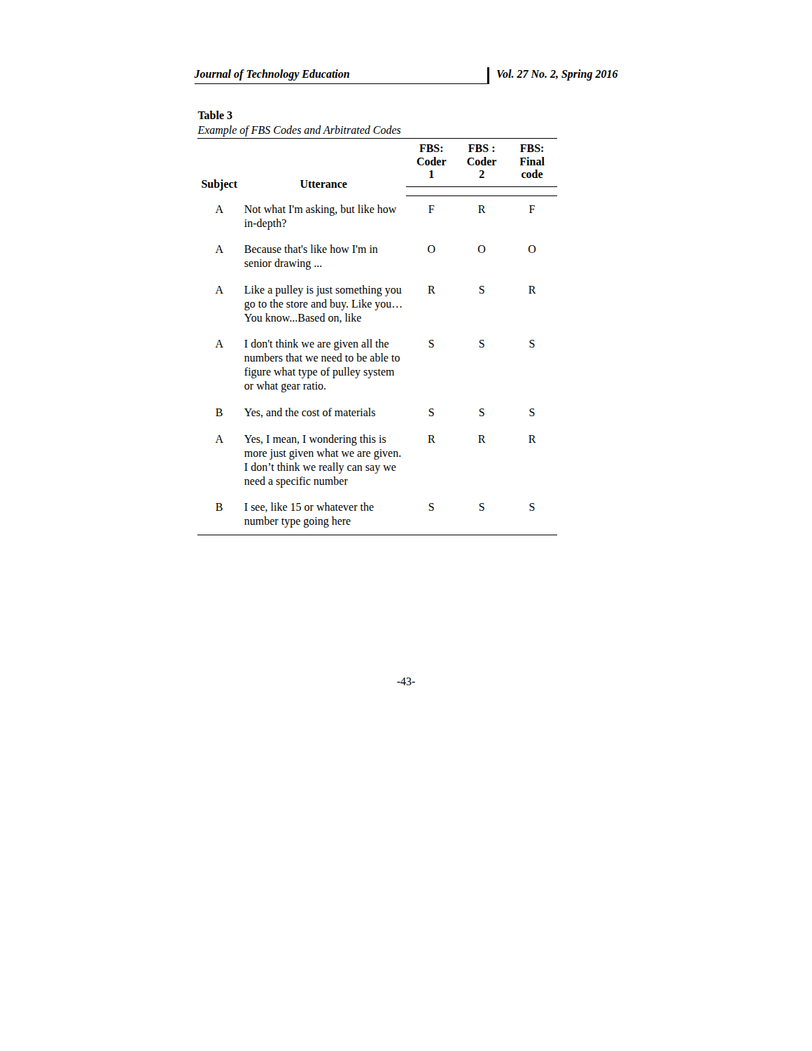Journal of Technology Education
Vol. 27 No. 2, Spring 2016
Table 3
Example of FBS Codes and Arbitrated Codes
| Subject | Utterance | FBS: Coder 1 | FBS : Coder 2 | FBS: Final code |
| --- | --- | --- | --- | --- |
| A | Not what I'm asking, but like how in-depth? | F | R | F |
| A | Because that's like how I'm in senior drawing ... | O | O | O |
| A | Like a pulley is just something you go to the store and buy. Like you… You know...Based on, like | R | S | R |
| A | I don't think we are given all the numbers that we need to be able to figure what type of pulley system or what gear ratio. | S | S | S |
| B | Yes, and the cost of materials | S | S | S |
| A | Yes, I mean, I wondering this is more just given what we are given. I don’t think we really can say we need a specific number | R | R | R |
| B | I see, like 15 or whatever the number type going here | S | S | S |
-43-